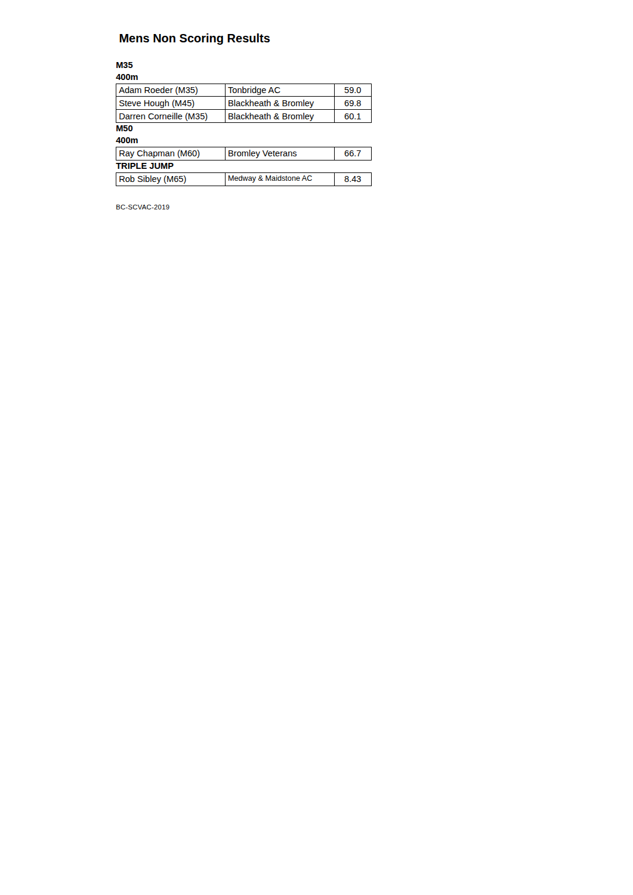Mens Non Scoring Results
M35
400m
| Adam Roeder (M35) | Tonbridge AC | 59.0 |
| Steve Hough (M45) | Blackheath & Bromley | 69.8 |
| Darren Corneille (M35) | Blackheath & Bromley | 60.1 |
M50
400m
| Ray Chapman (M60) | Bromley Veterans | 66.7 |
TRIPLE JUMP
| Rob Sibley (M65) | Medway & Maidstone AC | 8.43 |
BC-SCVAC-2019